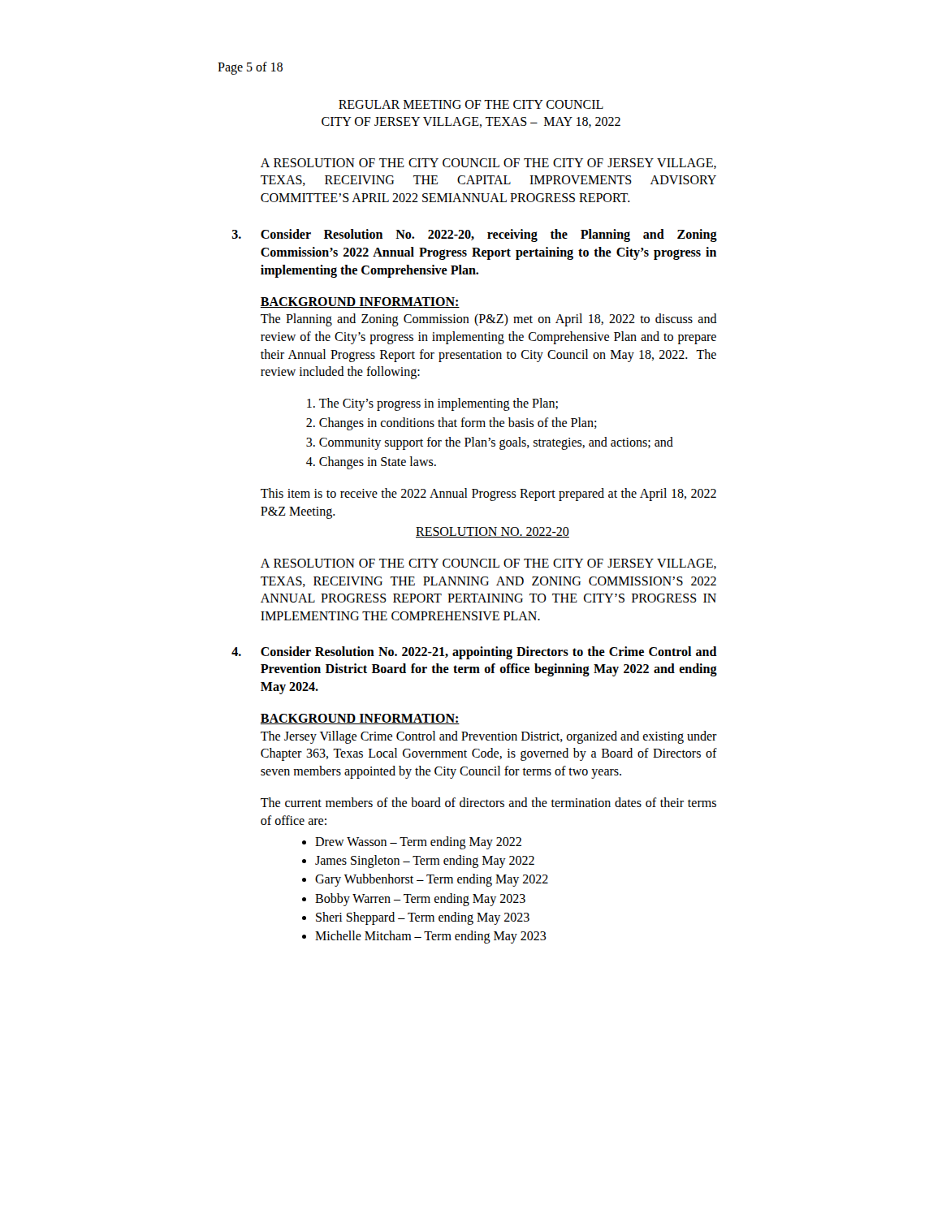Page 5 of 18
REGULAR MEETING OF THE CITY COUNCIL
CITY OF JERSEY VILLAGE, TEXAS – MAY 18, 2022
A RESOLUTION OF THE CITY COUNCIL OF THE CITY OF JERSEY VILLAGE, TEXAS, RECEIVING THE CAPITAL IMPROVEMENTS ADVISORY COMMITTEE’S APRIL 2022 SEMIANNUAL PROGRESS REPORT.
Consider Resolution No. 2022-20, receiving the Planning and Zoning Commission’s 2022 Annual Progress Report pertaining to the City’s progress in implementing the Comprehensive Plan.
BACKGROUND INFORMATION:
The Planning and Zoning Commission (P&Z) met on April 18, 2022 to discuss and review of the City’s progress in implementing the Comprehensive Plan and to prepare their Annual Progress Report for presentation to City Council on May 18, 2022. The review included the following:
The City’s progress in implementing the Plan;
Changes in conditions that form the basis of the Plan;
Community support for the Plan’s goals, strategies, and actions; and
Changes in State laws.
This item is to receive the 2022 Annual Progress Report prepared at the April 18, 2022 P&Z Meeting.
RESOLUTION NO. 2022-20
A RESOLUTION OF THE CITY COUNCIL OF THE CITY OF JERSEY VILLAGE, TEXAS, RECEIVING THE PLANNING AND ZONING COMMISSION’S 2022 ANNUAL PROGRESS REPORT PERTAINING TO THE CITY’S PROGRESS IN IMPLEMENTING THE COMPREHENSIVE PLAN.
Consider Resolution No. 2022-21, appointing Directors to the Crime Control and Prevention District Board for the term of office beginning May 2022 and ending May 2024.
BACKGROUND INFORMATION:
The Jersey Village Crime Control and Prevention District, organized and existing under Chapter 363, Texas Local Government Code, is governed by a Board of Directors of seven members appointed by the City Council for terms of two years.
The current members of the board of directors and the termination dates of their terms of office are:
Drew Wasson – Term ending May 2022
James Singleton – Term ending May 2022
Gary Wubbenhorst – Term ending May 2022
Bobby Warren – Term ending May 2023
Sheri Sheppard – Term ending May 2023
Michelle Mitcham – Term ending May 2023